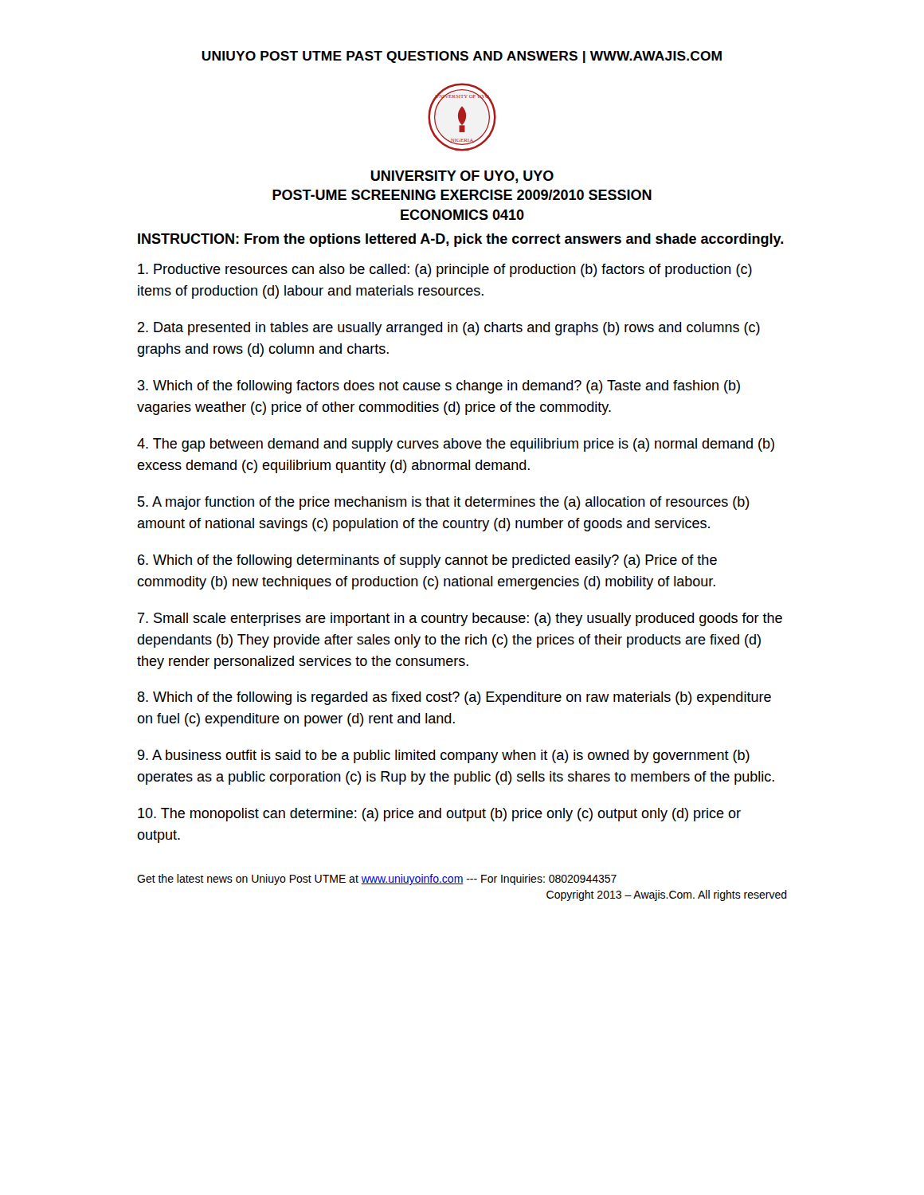UNIUYO POST UTME PAST QUESTIONS AND ANSWERS | WWW.AWAJIS.COM
UNIVERSITY OF UYO, UYO POST-UME SCREENING EXERCISE 2009/2010 SESSION ECONOMICS 0410
INSTRUCTION: From the options lettered A-D, pick the correct answers and shade accordingly.
1. Productive resources can also be called: (a) principle of production (b) factors of production (c) items of production (d) labour and materials resources.
2. Data presented in tables are usually arranged in (a) charts and graphs (b) rows and columns (c) graphs and rows (d) column and charts.
3. Which of the following factors does not cause s change in demand? (a) Taste and fashion (b) vagaries weather (c) price of other commodities (d) price of the commodity.
4. The gap between demand and supply curves above the equilibrium price is (a) normal demand (b) excess demand (c) equilibrium quantity (d) abnormal demand.
5. A major function of the price mechanism is that it determines the (a) allocation of resources (b) amount of national savings (c) population of the country (d) number of goods and services.
6. Which of the following determinants of supply cannot be predicted easily? (a) Price of the commodity (b) new techniques of production (c) national emergencies (d) mobility of labour.
7. Small scale enterprises are important in a country because: (a) they usually produced goods for the dependants (b) They provide after sales only to the rich (c) the prices of their products are fixed (d) they render personalized services to the consumers.
8. Which of the following is regarded as fixed cost? (a) Expenditure on raw materials (b) expenditure on fuel (c) expenditure on power (d) rent and land.
9. A business outfit is said to be a public limited company when it (a) is owned by government (b) operates as a public corporation (c) is Rup by the public (d) sells its shares to members of the public.
10. The monopolist can determine: (a) price and output (b) price only (c) output only (d) price or output.
Get the latest news on Uniuyo Post UTME at www.uniuyoinfo.com --- For Inquiries: 08020944357 Copyright 2013 – Awajis.Com. All rights reserved